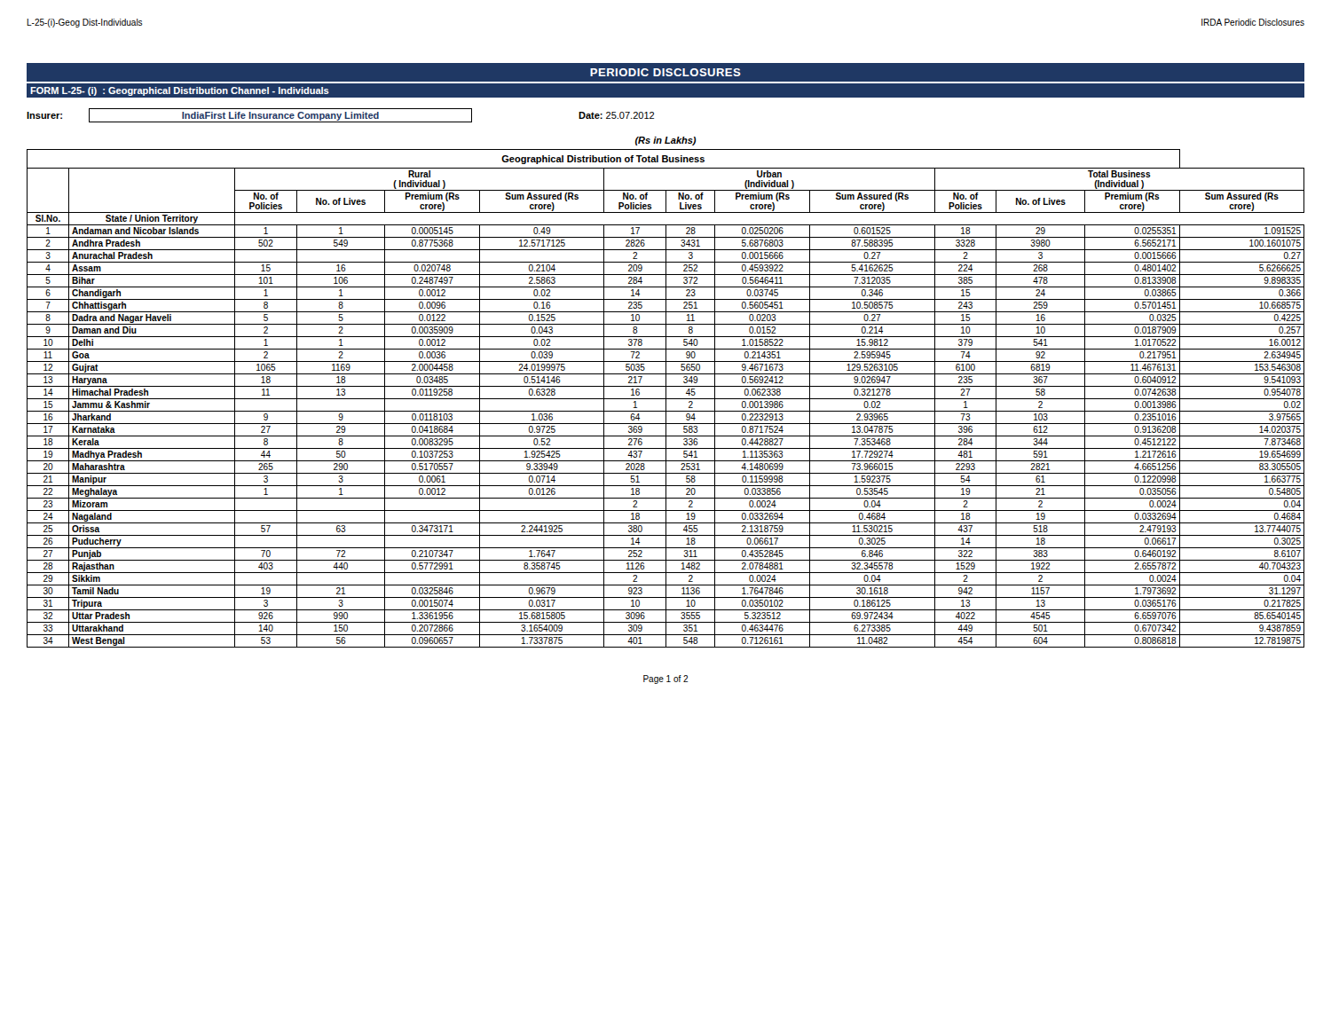L-25-(i)-Geog Dist-Individuals
IRDA Periodic Disclosures
PERIODIC DISCLOSURES
FORM L-25- (i) : Geographical Distribution Channel - Individuals
Insurer:
IndiaFirst Life Insurance Company Limited
Date: 25.07.2012
(Rs in Lakhs)
| Geographical Distribution of Total Business |
| --- |
| | | Rural ( Individual ) | Urban (Individual ) | Total Business (Individual ) |
| No. of Policies | No. of Lives | Premium (Rs crore) | Sum Assured (Rs crore) | No. of Policies | No. of Lives | Premium (Rs crore) | Sum Assured (Rs crore) | No. of Policies | No. of Lives | Premium (Rs crore) | Sum Assured (Rs crore) |
| Sl.No. | State / Union Territory | |
| 1 | Andaman and Nicobar Islands | 1 | 1 | 0.0005145 | 0.49 | 17 | 28 | 0.0250206 | 0.601525 | 18 | 29 | 0.0255351 | 1.091525 |
| 2 | Andhra Pradesh | 502 | 549 | 0.8775368 | 12.5717125 | 2826 | 3431 | 5.6876803 | 87.588395 | 3328 | 3980 | 6.5652171 | 100.1601075 |
| 3 | Anurachal Pradesh | | | | | 2 | 3 | 0.0015666 | 0.27 | 2 | 3 | 0.0015666 | 0.27 |
| 4 | Assam | 15 | 16 | 0.020748 | 0.2104 | 209 | 252 | 0.4593922 | 5.4162625 | 224 | 268 | 0.4801402 | 5.6266625 |
| 5 | Bihar | 101 | 106 | 0.2487497 | 2.5863 | 284 | 372 | 0.5646411 | 7.312035 | 385 | 478 | 0.8133908 | 9.898335 |
| 6 | Chandigarh | 1 | 1 | 0.0012 | 0.02 | 14 | 23 | 0.03745 | 0.346 | 15 | 24 | 0.03865 | 0.366 |
| 7 | Chhattisgarh | 8 | 8 | 0.0096 | 0.16 | 235 | 251 | 0.5605451 | 10.508575 | 243 | 259 | 0.5701451 | 10.668575 |
| 8 | Dadra and Nagar Haveli | 5 | 5 | 0.0122 | 0.1525 | 10 | 11 | 0.0203 | 0.27 | 15 | 16 | 0.0325 | 0.4225 |
| 9 | Daman and Diu | 2 | 2 | 0.0035909 | 0.043 | 8 | 8 | 0.0152 | 0.214 | 10 | 10 | 0.0187909 | 0.257 |
| 10 | Delhi | 1 | 1 | 0.0012 | 0.02 | 378 | 540 | 1.0158522 | 15.9812 | 379 | 541 | 1.0170522 | 16.0012 |
| 11 | Goa | 2 | 2 | 0.0036 | 0.039 | 72 | 90 | 0.214351 | 2.595945 | 74 | 92 | 0.217951 | 2.634945 |
| 12 | Gujrat | 1065 | 1169 | 2.0004458 | 24.0199975 | 5035 | 5650 | 9.4671673 | 129.5263105 | 6100 | 6819 | 11.4676131 | 153.546308 |
| 13 | Haryana | 18 | 18 | 0.03485 | 0.514146 | 217 | 349 | 0.5692412 | 9.026947 | 235 | 367 | 0.6040912 | 9.541093 |
| 14 | Himachal Pradesh | 11 | 13 | 0.0119258 | 0.6328 | 16 | 45 | 0.062338 | 0.321278 | 27 | 58 | 0.0742638 | 0.954078 |
| 15 | Jammu & Kashmir | | | | | 1 | 2 | 0.0013986 | 0.02 | 1 | 2 | 0.0013986 | 0.02 |
| 16 | Jharkand | 9 | 9 | 0.0118103 | 1.036 | 64 | 94 | 0.2232913 | 2.93965 | 73 | 103 | 0.2351016 | 3.97565 |
| 17 | Karnataka | 27 | 29 | 0.0418684 | 0.9725 | 369 | 583 | 0.8717524 | 13.047875 | 396 | 612 | 0.9136208 | 14.020375 |
| 18 | Kerala | 8 | 8 | 0.0083295 | 0.52 | 276 | 336 | 0.4428827 | 7.353468 | 284 | 344 | 0.4512122 | 7.873468 |
| 19 | Madhya Pradesh | 44 | 50 | 0.1037253 | 1.925425 | 437 | 541 | 1.1135363 | 17.729274 | 481 | 591 | 1.2172616 | 19.654699 |
| 20 | Maharashtra | 265 | 290 | 0.5170557 | 9.33949 | 2028 | 2531 | 4.1480699 | 73.966015 | 2293 | 2821 | 4.6651256 | 83.305505 |
| 21 | Manipur | 3 | 3 | 0.0061 | 0.0714 | 51 | 58 | 0.1159998 | 1.592375 | 54 | 61 | 0.1220998 | 1.663775 |
| 22 | Meghalaya | 1 | 1 | 0.0012 | 0.0126 | 18 | 20 | 0.033856 | 0.53545 | 19 | 21 | 0.035056 | 0.54805 |
| 23 | Mizoram | | | | | 2 | 2 | 0.0024 | 0.04 | 2 | 2 | 0.0024 | 0.04 |
| 24 | Nagaland | | | | | 18 | 19 | 0.0332694 | 0.4684 | 18 | 19 | 0.0332694 | 0.4684 |
| 25 | Orissa | 57 | 63 | 0.3473171 | 2.2441925 | 380 | 455 | 2.1318759 | 11.530215 | 437 | 518 | 2.479193 | 13.7744075 |
| 26 | Puducherry | | | | | 14 | 18 | 0.06617 | 0.3025 | 14 | 18 | 0.06617 | 0.3025 |
| 27 | Punjab | 70 | 72 | 0.2107347 | 1.7647 | 252 | 311 | 0.4352845 | 6.846 | 322 | 383 | 0.6460192 | 8.6107 |
| 28 | Rajasthan | 403 | 440 | 0.5772991 | 8.358745 | 1126 | 1482 | 2.0784881 | 32.345578 | 1529 | 1922 | 2.6557872 | 40.704323 |
| 29 | Sikkim | | | | | 2 | 2 | 0.0024 | 0.04 | 2 | 2 | 0.0024 | 0.04 |
| 30 | Tamil Nadu | 19 | 21 | 0.0325846 | 0.9679 | 923 | 1136 | 1.7647846 | 30.1618 | 942 | 1157 | 1.7973692 | 31.1297 |
| 31 | Tripura | 3 | 3 | 0.0015074 | 0.0317 | 10 | 10 | 0.0350102 | 0.186125 | 13 | 13 | 0.0365176 | 0.217825 |
| 32 | Uttar Pradesh | 926 | 990 | 1.3361956 | 15.6815805 | 3096 | 3555 | 5.323512 | 69.972434 | 4022 | 4545 | 6.6597076 | 85.6540145 |
| 33 | Uttarakhand | 140 | 150 | 0.2072866 | 3.1654009 | 309 | 351 | 0.4634476 | 6.273385 | 449 | 501 | 0.6707342 | 9.4387859 |
| 34 | West Bengal | 53 | 56 | 0.0960657 | 1.7337875 | 401 | 548 | 0.7126161 | 11.0482 | 454 | 604 | 0.8086818 | 12.7819875 |
Page 1 of 2